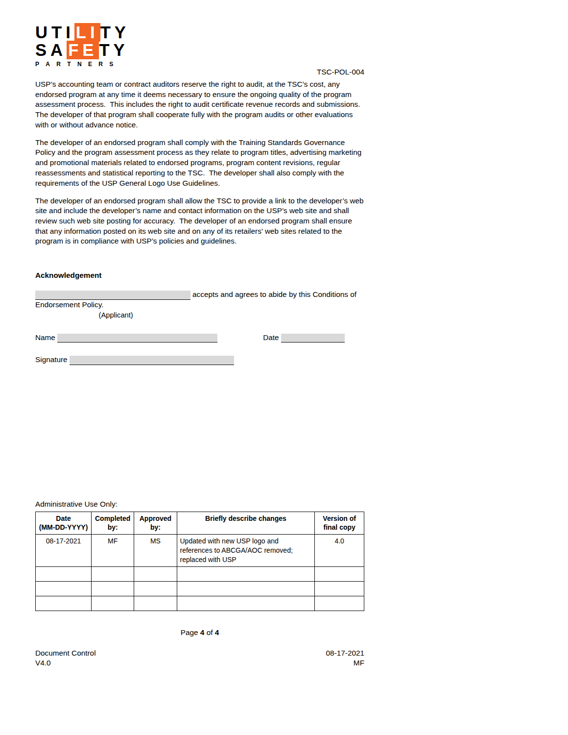UTILITY
SAFETY
P A R T N E R S
TSC-POL-004
USP’s accounting team or contract auditors reserve the right to audit, at the TSC’s cost, any endorsed program at any time it deems necessary to ensure the ongoing quality of the program assessment process. This includes the right to audit certificate revenue records and submissions. The developer of that program shall cooperate fully with the program audits or other evaluations with or without advance notice.
The developer of an endorsed program shall comply with the Training Standards Governance Policy and the program assessment process as they relate to program titles, advertising marketing and promotional materials related to endorsed programs, program content revisions, regular reassessments and statistical reporting to the TSC. The developer shall also comply with the requirements of the USP General Logo Use Guidelines.
The developer of an endorsed program shall allow the TSC to provide a link to the developer’s web site and include the developer’s name and contact information on the USP’s web site and shall review such web site posting for accuracy. The developer of an endorsed program shall ensure that any information posted on its web site and on any of its retailers’ web sites related to the program is in compliance with USP’s policies and guidelines.
Acknowledgement
accepts and agrees to abide by this Conditions of Endorsement Policy. (Applicant)
Name Date
Signature
Administrative Use Only:
| Date (MM-DD-YYYY) | Completed by: | Approved by: | Briefly describe changes | Version of final copy |
| --- | --- | --- | --- | --- |
| 08-17-2021 | MF | MS | Updated with new USP logo and references to ABCGA/AOC removed; replaced with USP | 4.0 |
Page 4 of 4
Document Control
V4.0
08-17-2021
MF